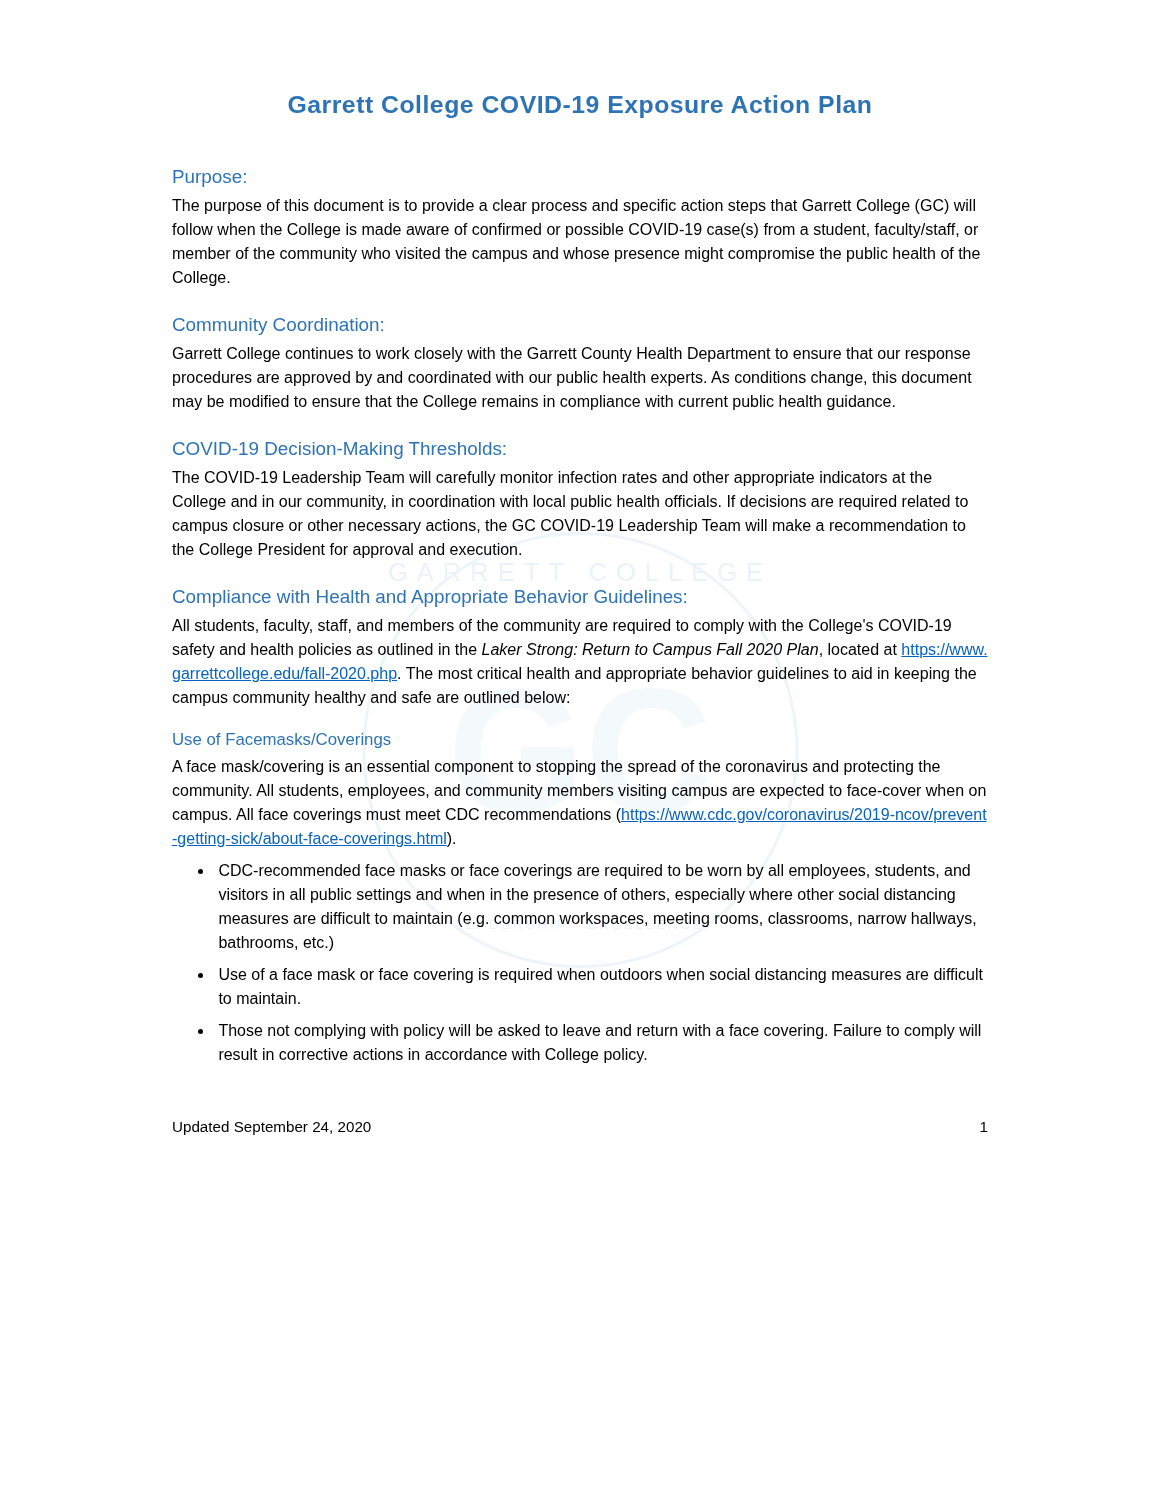GARRETT COLLEGE
GC
LEADERSHIP EXCELLENCE
Garrett College COVID-19 Exposure Action Plan
Purpose:
The purpose of this document is to provide a clear process and specific action steps that Garrett College (GC) will follow when the College is made aware of confirmed or possible COVID-19 case(s) from a student, faculty/staff, or member of the community who visited the campus and whose presence might compromise the public health of the College.
Community Coordination:
Garrett College continues to work closely with the Garrett County Health Department to ensure that our response procedures are approved by and coordinated with our public health experts. As conditions change, this document may be modified to ensure that the College remains in compliance with current public health guidance.
COVID-19 Decision-Making Thresholds:
The COVID-19 Leadership Team will carefully monitor infection rates and other appropriate indicators at the College and in our community, in coordination with local public health officials. If decisions are required related to campus closure or other necessary actions, the GC COVID-19 Leadership Team will make a recommendation to the College President for approval and execution.
Compliance with Health and Appropriate Behavior Guidelines:
All students, faculty, staff, and members of the community are required to comply with the College's COVID-19 safety and health policies as outlined in the Laker Strong: Return to Campus Fall 2020 Plan, located at https://www.garrettcollege.edu/fall-2020.php. The most critical health and appropriate behavior guidelines to aid in keeping the campus community healthy and safe are outlined below:
Use of Facemasks/Coverings
A face mask/covering is an essential component to stopping the spread of the coronavirus and protecting the community. All students, employees, and community members visiting campus are expected to face-cover when on campus. All face coverings must meet CDC recommendations (https://www.cdc.gov/coronavirus/2019-ncov/prevent-getting-sick/about-face-coverings.html).
CDC-recommended face masks or face coverings are required to be worn by all employees, students, and visitors in all public settings and when in the presence of others, especially where other social distancing measures are difficult to maintain (e.g. common workspaces, meeting rooms, classrooms, narrow hallways, bathrooms, etc.)
Use of a face mask or face covering is required when outdoors when social distancing measures are difficult to maintain.
Those not complying with policy will be asked to leave and return with a face covering. Failure to comply will result in corrective actions in accordance with College policy.
Updated September 24, 2020 1